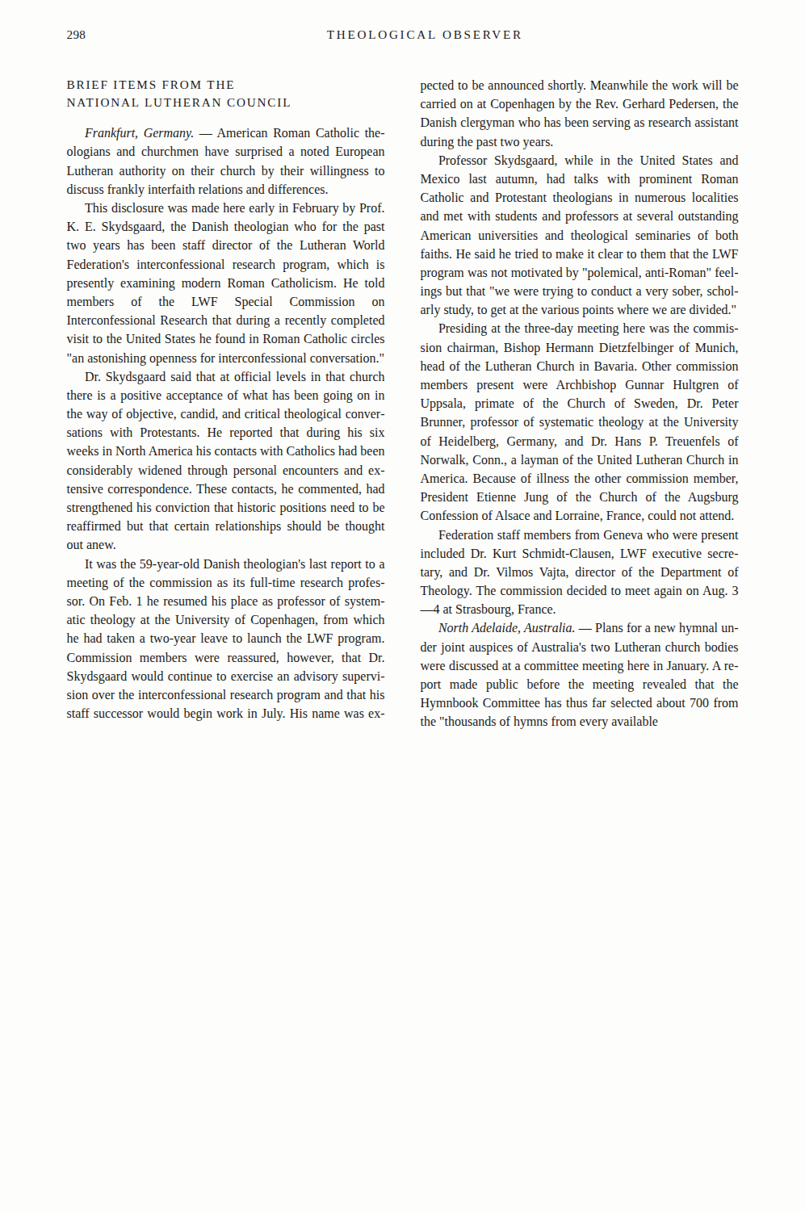298 Theological Observer
Brief Items From the
National Lutheran Council
Frankfurt, Germany. — American Roman Catholic theologians and churchmen have surprised a noted European Lutheran authority on their church by their willingness to discuss frankly interfaith relations and differences.
This disclosure was made here early in February by Prof. K. E. Skydsgaard, the Danish theologian who for the past two years has been staff director of the Lutheran World Federation's interconfessional research program, which is presently examining modern Roman Catholicism. He told members of the LWF Special Commission on Interconfessional Research that during a recently completed visit to the United States he found in Roman Catholic circles "an astonishing openness for interconfessional conversation."
Dr. Skydsgaard said that at official levels in that church there is a positive acceptance of what has been going on in the way of objective, candid, and critical theological conversations with Protestants. He reported that during his six weeks in North America his contacts with Catholics had been considerably widened through personal encounters and extensive correspondence. These contacts, he commented, had strengthened his conviction that historic positions need to be reaffirmed but that certain relationships should be thought out anew.
It was the 59-year-old Danish theologian's last report to a meeting of the commission as its full-time research professor. On Feb. 1 he resumed his place as professor of systematic theology at the University of Copenhagen, from which he had taken a two-year leave to launch the LWF program. Commission members were reassured, however, that Dr. Skydsgaard would continue to exercise an advisory supervision over the interconfessional research program and that his staff successor would begin work in July. His name was expected to be announced shortly. Meanwhile the work will be carried on at Copenhagen by the Rev. Gerhard Pedersen, the Danish clergyman who has been serving as research assistant during the past two years.
Professor Skydsgaard, while in the United States and Mexico last autumn, had talks with prominent Roman Catholic and Protestant theologians in numerous localities and met with students and professors at several outstanding American universities and theological seminaries of both faiths. He said he tried to make it clear to them that the LWF program was not motivated by "polemical, anti-Roman" feelings but that "we were trying to conduct a very sober, scholarly study, to get at the various points where we are divided."
Presiding at the three-day meeting here was the commission chairman, Bishop Hermann Dietzfelbinger of Munich, head of the Lutheran Church in Bavaria. Other commission members present were Archbishop Gunnar Hultgren of Uppsala, primate of the Church of Sweden, Dr. Peter Brunner, professor of systematic theology at the University of Heidelberg, Germany, and Dr. Hans P. Treuenfels of Norwalk, Conn., a layman of the United Lutheran Church in America. Because of illness the other commission member, President Etienne Jung of the Church of the Augsburg Confession of Alsace and Lorraine, France, could not attend.
Federation staff members from Geneva who were present included Dr. Kurt Schmidt-Clausen, LWF executive secretary, and Dr. Vilmos Vajta, director of the Department of Theology. The commission decided to meet again on Aug. 3—4 at Strasbourg, France.
North Adelaide, Australia. — Plans for a new hymnal under joint auspices of Australia's two Lutheran church bodies were discussed at a committee meeting here in January. A report made public before the meeting revealed that the Hymnbook Committee has thus far selected about 700 from the "thousands of hymns from every available